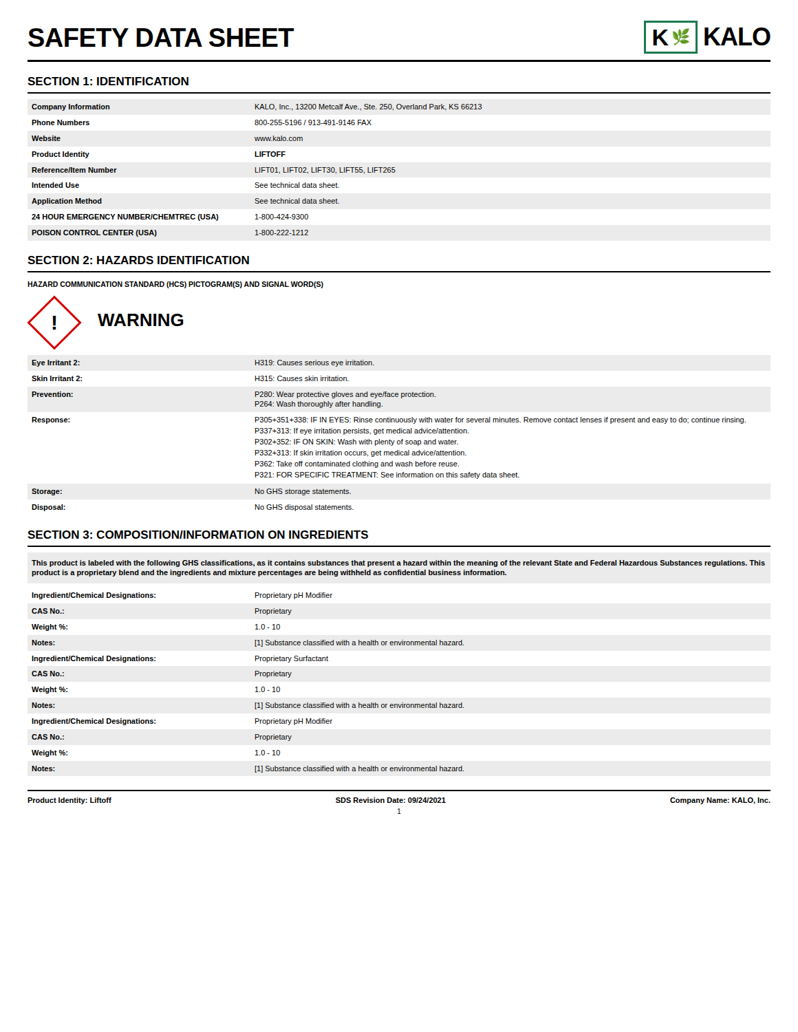SAFETY DATA SHEET
K🌿
KALO
SECTION 1: IDENTIFICATION
| Company Information | KALO, Inc., 13200 Metcalf Ave., Ste. 250, Overland Park, KS 66213 |
| Phone Numbers | 800-255-5196 / 913-491-9146 FAX |
| Website | www.kalo.com |
| Product Identity | LIFTOFF |
| Reference/Item Number | LIFT01, LIFT02, LIFT30, LIFT55, LIFT265 |
| Intended Use | See technical data sheet. |
| Application Method | See technical data sheet. |
| 24 HOUR EMERGENCY NUMBER/CHEMTREC (USA) | 1-800-424-9300 |
| POISON CONTROL CENTER (USA) | 1-800-222-1212 |
SECTION 2: HAZARDS IDENTIFICATION
HAZARD COMMUNICATION STANDARD (HCS) PICTOGRAM(S) AND SIGNAL WORD(S)
!
WARNING
| Eye Irritant 2: | H319: Causes serious eye irritation. |
| Skin Irritant 2: | H315: Causes skin irritation. |
| Prevention: | P280: Wear protective gloves and eye/face protection. P264: Wash thoroughly after handling. |
| Response: | P305+351+338: IF IN EYES: Rinse continuously with water for several minutes. Remove contact lenses if present and easy to do; continue rinsing. P337+313: If eye irritation persists, get medical advice/attention. P302+352: IF ON SKIN: Wash with plenty of soap and water. P332+313: If skin irritation occurs, get medical advice/attention. P362: Take off contaminated clothing and wash before reuse. P321: FOR SPECIFIC TREATMENT: See information on this safety data sheet. |
| Storage: | No GHS storage statements. |
| Disposal: | No GHS disposal statements. |
SECTION 3: COMPOSITION/INFORMATION ON INGREDIENTS
This product is labeled with the following GHS classifications, as it contains substances that present a hazard within the meaning of the relevant State and Federal Hazardous Substances regulations. This product is a proprietary blend and the ingredients and mixture percentages are being withheld as confidential business information.
| Ingredient/Chemical Designations: | Proprietary pH Modifier |
| CAS No.: | Proprietary |
| Weight %: | 1.0 - 10 |
| Notes: | [1] Substance classified with a health or environmental hazard. |
| Ingredient/Chemical Designations: | Proprietary Surfactant |
| CAS No.: | Proprietary |
| Weight %: | 1.0 - 10 |
| Notes: | [1] Substance classified with a health or environmental hazard. |
| Ingredient/Chemical Designations: | Proprietary pH Modifier |
| CAS No.: | Proprietary |
| Weight %: | 1.0 - 10 |
| Notes: | [1] Substance classified with a health or environmental hazard. |
Product Identity: Liftoff SDS Revision Date: 09/24/2021 Company Name: KALO, Inc.
1